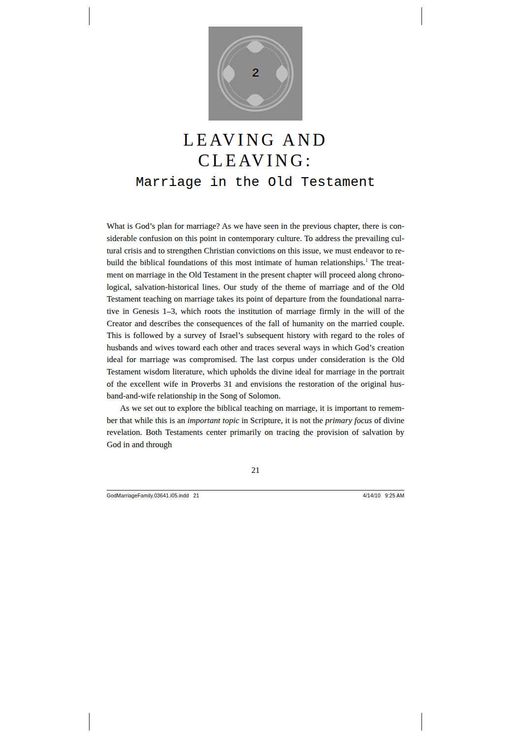2
Leaving and
Cleaving:
Marriage in the Old Testament
What is God’s plan for marriage? As we have seen in the previous chapter, there is considerable confusion on this point in contemporary culture. To address the prevailing cultural crisis and to strengthen Christian convictions on this issue, we must endeavor to rebuild the biblical foundations of this most intimate of human relationships.1 The treatment on marriage in the Old Testament in the present chapter will proceed along chronological, salvation-historical lines. Our study of the theme of marriage and of the Old Testament teaching on marriage takes its point of departure from the foundational narrative in Genesis 1–3, which roots the institution of marriage firmly in the will of the Creator and describes the consequences of the fall of humanity on the married couple. This is followed by a survey of Israel’s subsequent history with regard to the roles of husbands and wives toward each other and traces several ways in which God’s creation ideal for marriage was compromised. The last corpus under consideration is the Old Testament wisdom literature, which upholds the divine ideal for marriage in the portrait of the excellent wife in Proverbs 31 and envisions the restoration of the original husband-and-wife relationship in the Song of Solomon.
As we set out to explore the biblical teaching on marriage, it is important to remember that while this is an important topic in Scripture, it is not the primary focus of divine revelation. Both Testaments center primarily on tracing the provision of salvation by God in and through
21
GodMarriageFamily.03641.i05.indd 21 4/14/10 9:25 AM